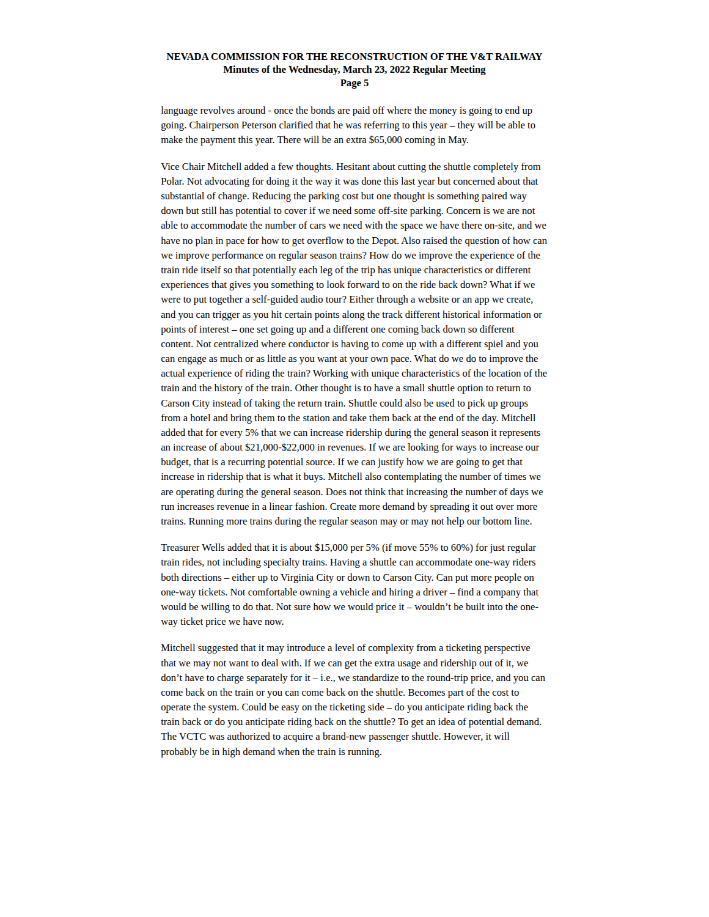NEVADA COMMISSION FOR THE RECONSTRUCTION OF THE V&T RAILWAY Minutes of the Wednesday, March 23, 2022 Regular Meeting Page 5
language revolves around - once the bonds are paid off where the money is going to end up going. Chairperson Peterson clarified that he was referring to this year – they will be able to make the payment this year. There will be an extra $65,000 coming in May.
Vice Chair Mitchell added a few thoughts. Hesitant about cutting the shuttle completely from Polar. Not advocating for doing it the way it was done this last year but concerned about that substantial of change. Reducing the parking cost but one thought is something paired way down but still has potential to cover if we need some off-site parking. Concern is we are not able to accommodate the number of cars we need with the space we have there on-site, and we have no plan in pace for how to get overflow to the Depot. Also raised the question of how can we improve performance on regular season trains? How do we improve the experience of the train ride itself so that potentially each leg of the trip has unique characteristics or different experiences that gives you something to look forward to on the ride back down? What if we were to put together a self-guided audio tour? Either through a website or an app we create, and you can trigger as you hit certain points along the track different historical information or points of interest – one set going up and a different one coming back down so different content. Not centralized where conductor is having to come up with a different spiel and you can engage as much or as little as you want at your own pace. What do we do to improve the actual experience of riding the train? Working with unique characteristics of the location of the train and the history of the train. Other thought is to have a small shuttle option to return to Carson City instead of taking the return train. Shuttle could also be used to pick up groups from a hotel and bring them to the station and take them back at the end of the day. Mitchell added that for every 5% that we can increase ridership during the general season it represents an increase of about $21,000-$22,000 in revenues. If we are looking for ways to increase our budget, that is a recurring potential source. If we can justify how we are going to get that increase in ridership that is what it buys. Mitchell also contemplating the number of times we are operating during the general season. Does not think that increasing the number of days we run increases revenue in a linear fashion. Create more demand by spreading it out over more trains. Running more trains during the regular season may or may not help our bottom line.
Treasurer Wells added that it is about $15,000 per 5% (if move 55% to 60%) for just regular train rides, not including specialty trains. Having a shuttle can accommodate one-way riders both directions – either up to Virginia City or down to Carson City. Can put more people on one-way tickets. Not comfortable owning a vehicle and hiring a driver – find a company that would be willing to do that. Not sure how we would price it – wouldn’t be built into the one-way ticket price we have now.
Mitchell suggested that it may introduce a level of complexity from a ticketing perspective that we may not want to deal with. If we can get the extra usage and ridership out of it, we don’t have to charge separately for it – i.e., we standardize to the round-trip price, and you can come back on the train or you can come back on the shuttle. Becomes part of the cost to operate the system. Could be easy on the ticketing side – do you anticipate riding back the train back or do you anticipate riding back on the shuttle? To get an idea of potential demand. The VCTC was authorized to acquire a brand-new passenger shuttle. However, it will probably be in high demand when the train is running.